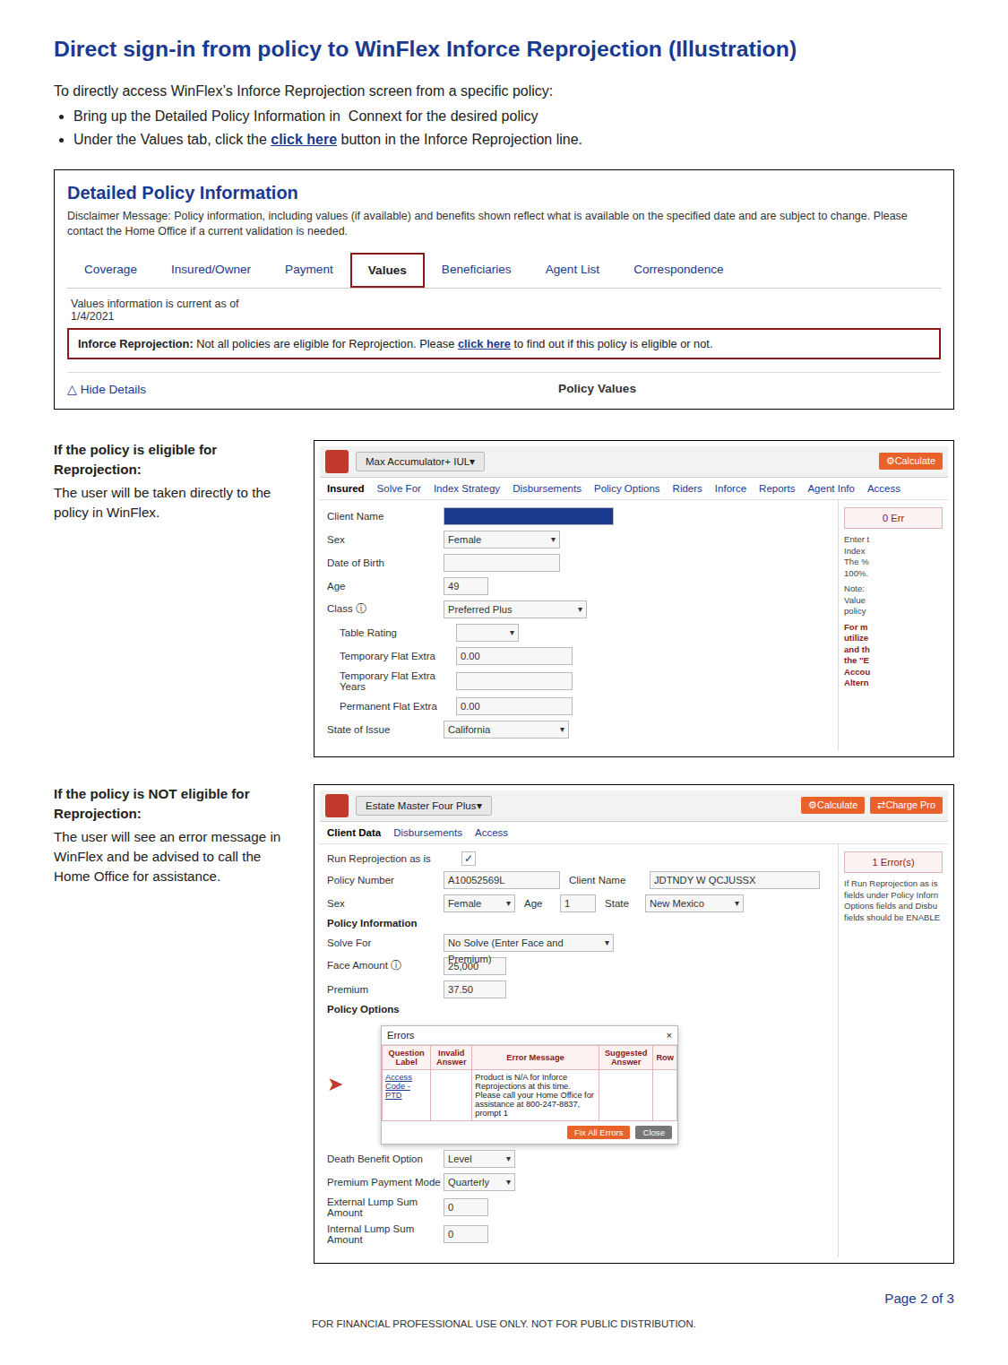Direct sign-in from policy to WinFlex Inforce Reprojection (Illustration)
To directly access WinFlex’s Inforce Reprojection screen from a specific policy:
Bring up the Detailed Policy Information in Connext for the desired policy
Under the Values tab, click the click here button in the Inforce Reprojection line.
Detailed Policy Information
Disclaimer Message: Policy information, including values (if available) and benefits shown reflect what is available on the specified date and are subject to change. Please contact the Home Office if a current validation is needed.
Coverage
Insured/Owner
Payment
Values
Beneficiaries
Agent List
Correspondence
Values information is current as of
1/4/2021
Inforce Reprojection: Not all policies are eligible for Reprojection. Please click here to find out if this policy is eligible or not.
△ Hide Details Policy Values
If the policy is eligible for Reprojection: The user will be taken directly to the policy in WinFlex.
Max Accumulator+ IUL▾
⚙Calculate
Insured Solve For Index Strategy Disbursements Policy Options Riders Inforce Reports Agent Info Access
Client Name
Sex
Female
Date of Birth
Age
49
Class ⓘ
Preferred Plus
Table Rating
Temporary Flat Extra
0.00
Temporary Flat Extra Years
Permanent Flat Extra
0.00
State of Issue
California
0 Err
Enter t
Index
The %
100%.
Note:
Value
policy
For m
utilize
and th
the "E
Accou
Altern
If the policy is NOT eligible for Reprojection: The user will see an error message in WinFlex and be advised to call the Home Office for assistance.
Estate Master Four Plus▾
⚙Calculate
⇄Charge Pro
Client Data Disbursements Access
Run Reprojection as is
✓
Policy Number
A10052569L
Client Name
JDTNDY W QCJUSSX
Sex
Female
Age
1
State
New Mexico
Policy Information
Solve For
No Solve (Enter Face and Premium)
Face Amount ⓘ
25,000
Premium
37.50
Policy Options
➤
Errors ×
| Question Label | Invalid Answer | Error Message | Suggested Answer | Row |
| --- | --- | --- | --- | --- |
| Access Code - PTD | | Product is N/A for Inforce Reprojections at this time. Please call your Home Office for assistance at 800-247-8837, prompt 1 | | |
Fix All Errors Close
Death Benefit Option
Level
Premium Payment Mode
Quarterly
External Lump Sum Amount
0
Internal Lump Sum Amount
0
1 Error(s)
If Run Reprojection as is
fields under Policy Inforn
Options fields and Disbu
fields should be ENABLE
Page 2 of 3
FOR FINANCIAL PROFESSIONAL USE ONLY. NOT FOR PUBLIC DISTRIBUTION.